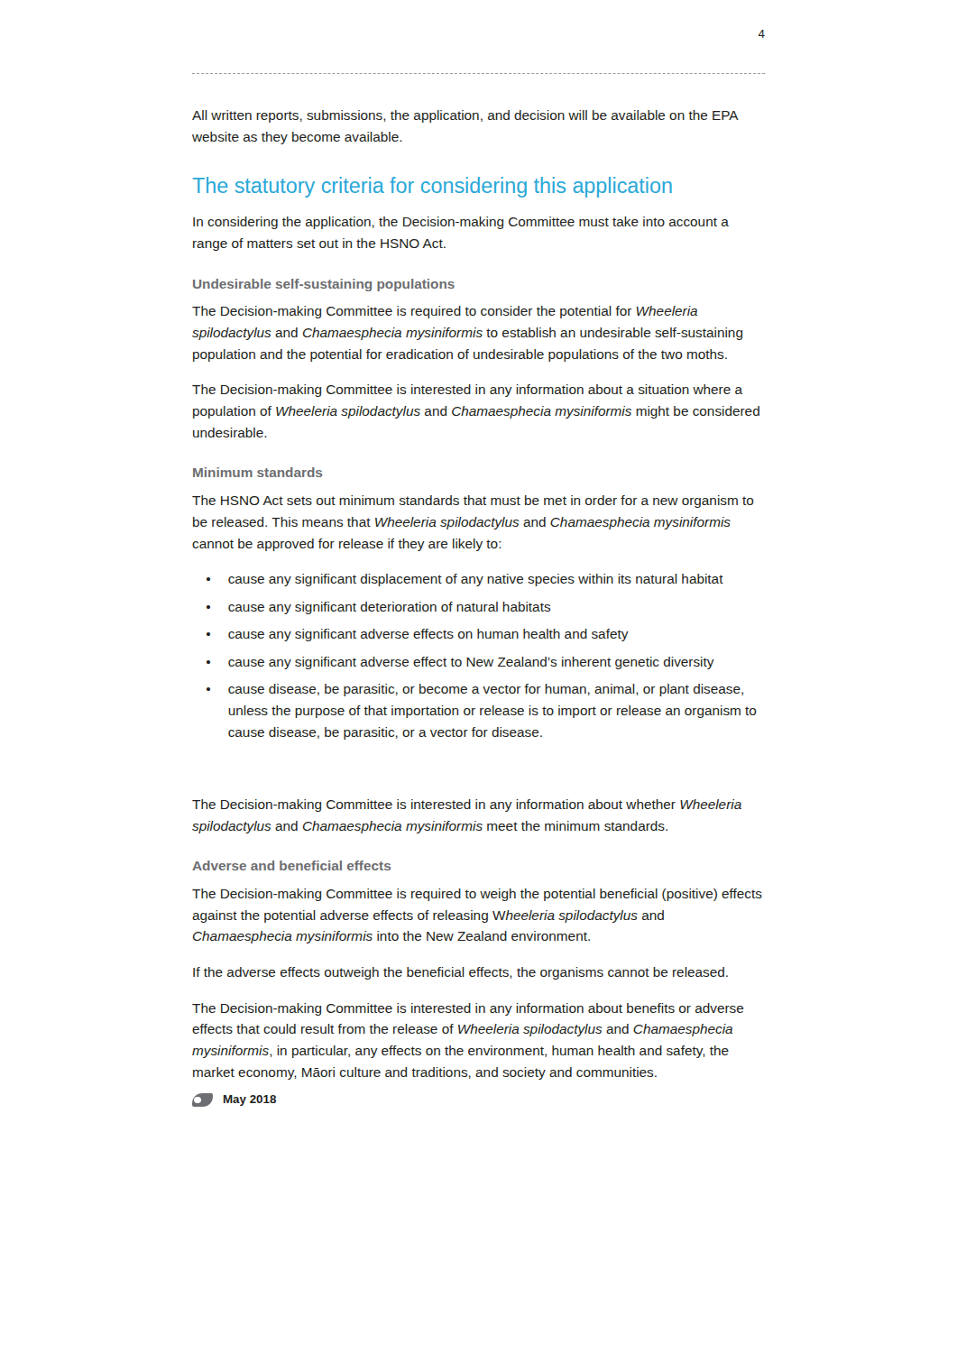4
All written reports, submissions, the application, and decision will be available on the EPA website as they become available.
The statutory criteria for considering this application
In considering the application, the Decision-making Committee must take into account a range of matters set out in the HSNO Act.
Undesirable self-sustaining populations
The Decision-making Committee is required to consider the potential for Wheeleria spilodactylus and Chamaesphecia mysiniformis to establish an undesirable self-sustaining population and the potential for eradication of undesirable populations of the two moths.
The Decision-making Committee is interested in any information about a situation where a population of Wheeleria spilodactylus and Chamaesphecia mysiniformis might be considered undesirable.
Minimum standards
The HSNO Act sets out minimum standards that must be met in order for a new organism to be released. This means that Wheeleria spilodactylus and Chamaesphecia mysiniformis cannot be approved for release if they are likely to:
cause any significant displacement of any native species within its natural habitat
cause any significant deterioration of natural habitats
cause any significant adverse effects on human health and safety
cause any significant adverse effect to New Zealand’s inherent genetic diversity
cause disease, be parasitic, or become a vector for human, animal, or plant disease, unless the purpose of that importation or release is to import or release an organism to cause disease, be parasitic, or a vector for disease.
The Decision-making Committee is interested in any information about whether Wheeleria spilodactylus and Chamaesphecia mysiniformis meet the minimum standards.
Adverse and beneficial effects
The Decision-making Committee is required to weigh the potential beneficial (positive) effects against the potential adverse effects of releasing Wheeleria spilodactylus and Chamaesphecia mysiniformis into the New Zealand environment.
If the adverse effects outweigh the beneficial effects, the organisms cannot be released.
The Decision-making Committee is interested in any information about benefits or adverse effects that could result from the release of Wheeleria spilodactylus and Chamaesphecia mysiniformis, in particular, any effects on the environment, human health and safety, the market economy, Māori culture and traditions, and society and communities.
May 2018